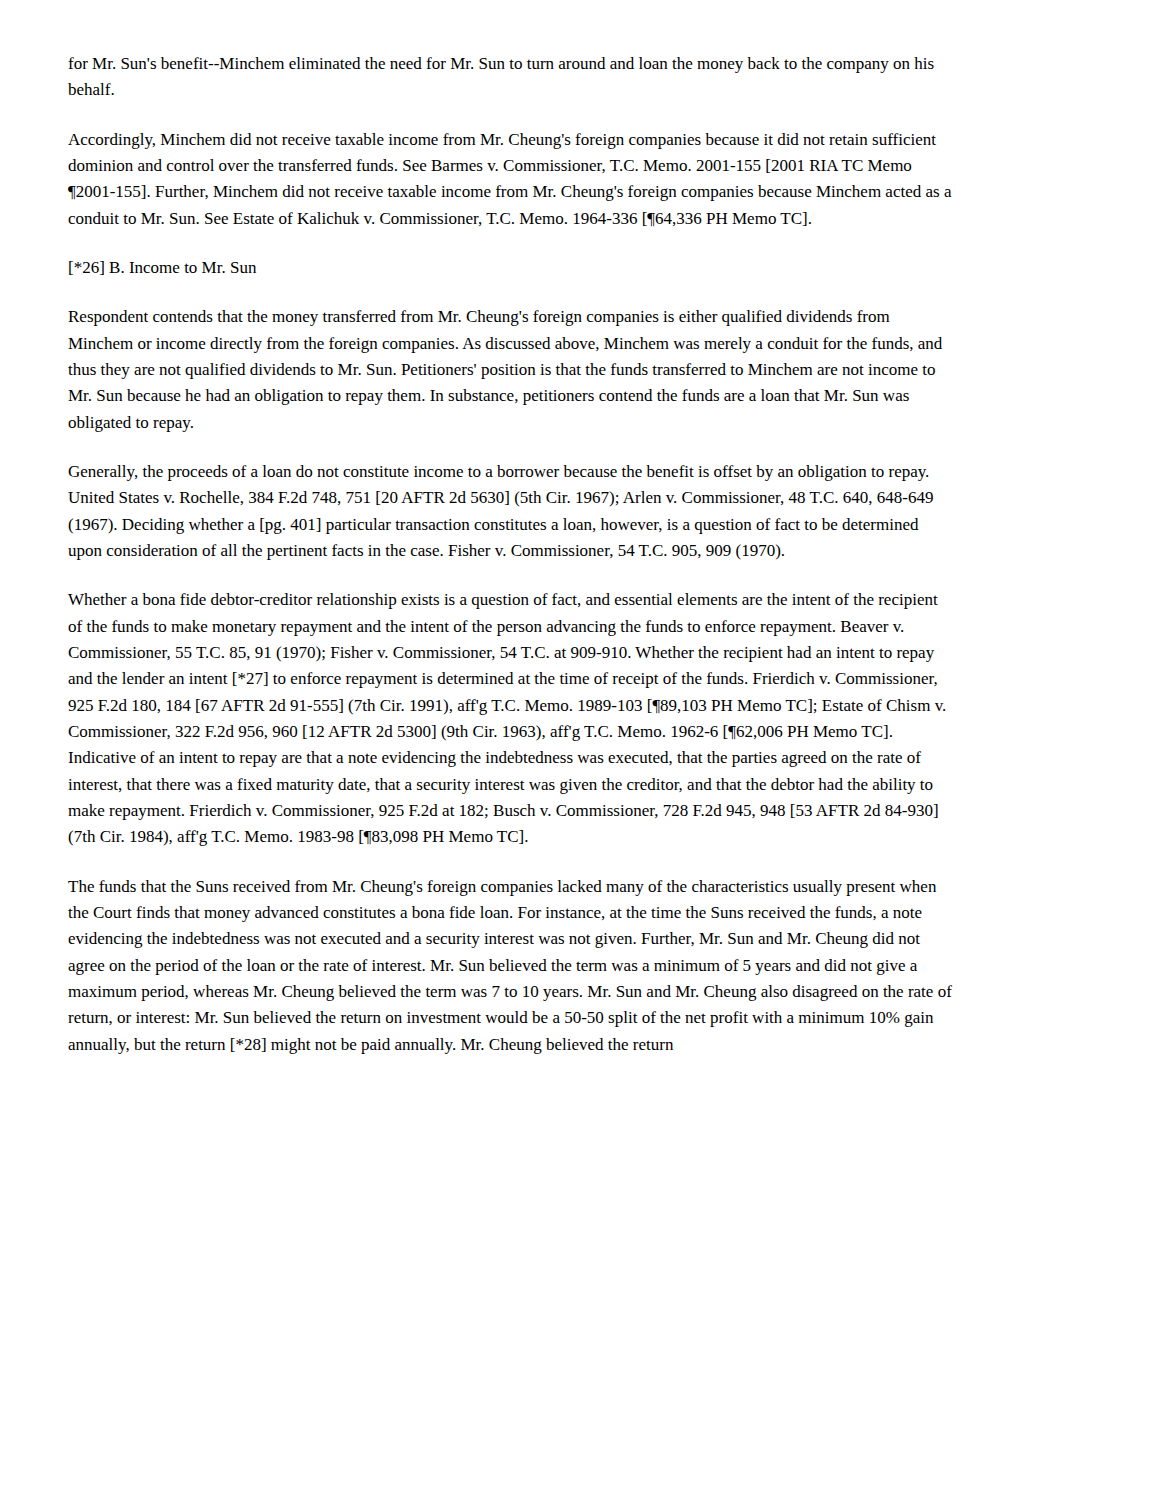for Mr. Sun's benefit--Minchem eliminated the need for Mr. Sun to turn around and loan the money back to the company on his behalf.
Accordingly, Minchem did not receive taxable income from Mr. Cheung's foreign companies because it did not retain sufficient dominion and control over the transferred funds. See Barmes v. Commissioner, T.C. Memo. 2001-155 [2001 RIA TC Memo ¶2001-155]. Further, Minchem did not receive taxable income from Mr. Cheung's foreign companies because Minchem acted as a conduit to Mr. Sun. See Estate of Kalichuk v. Commissioner, T.C. Memo. 1964-336 [¶64,336 PH Memo TC].
[*26] B. Income to Mr. Sun
Respondent contends that the money transferred from Mr. Cheung's foreign companies is either qualified dividends from Minchem or income directly from the foreign companies. As discussed above, Minchem was merely a conduit for the funds, and thus they are not qualified dividends to Mr. Sun. Petitioners' position is that the funds transferred to Minchem are not income to Mr. Sun because he had an obligation to repay them. In substance, petitioners contend the funds are a loan that Mr. Sun was obligated to repay.
Generally, the proceeds of a loan do not constitute income to a borrower because the benefit is offset by an obligation to repay. United States v. Rochelle, 384 F.2d 748, 751 [20 AFTR 2d 5630] (5th Cir. 1967); Arlen v. Commissioner, 48 T.C. 640, 648-649 (1967). Deciding whether a [pg. 401] particular transaction constitutes a loan, however, is a question of fact to be determined upon consideration of all the pertinent facts in the case. Fisher v. Commissioner, 54 T.C. 905, 909 (1970).
Whether a bona fide debtor-creditor relationship exists is a question of fact, and essential elements are the intent of the recipient of the funds to make monetary repayment and the intent of the person advancing the funds to enforce repayment. Beaver v. Commissioner, 55 T.C. 85, 91 (1970); Fisher v. Commissioner, 54 T.C. at 909-910. Whether the recipient had an intent to repay and the lender an intent [*27] to enforce repayment is determined at the time of receipt of the funds. Frierdich v. Commissioner, 925 F.2d 180, 184 [67 AFTR 2d 91-555] (7th Cir. 1991), aff'g T.C. Memo. 1989-103 [¶89,103 PH Memo TC]; Estate of Chism v. Commissioner, 322 F.2d 956, 960 [12 AFTR 2d 5300] (9th Cir. 1963), aff'g T.C. Memo. 1962-6 [¶62,006 PH Memo TC]. Indicative of an intent to repay are that a note evidencing the indebtedness was executed, that the parties agreed on the rate of interest, that there was a fixed maturity date, that a security interest was given the creditor, and that the debtor had the ability to make repayment. Frierdich v. Commissioner, 925 F.2d at 182; Busch v. Commissioner, 728 F.2d 945, 948 [53 AFTR 2d 84-930] (7th Cir. 1984), aff'g T.C. Memo. 1983-98 [¶83,098 PH Memo TC].
The funds that the Suns received from Mr. Cheung's foreign companies lacked many of the characteristics usually present when the Court finds that money advanced constitutes a bona fide loan. For instance, at the time the Suns received the funds, a note evidencing the indebtedness was not executed and a security interest was not given. Further, Mr. Sun and Mr. Cheung did not agree on the period of the loan or the rate of interest. Mr. Sun believed the term was a minimum of 5 years and did not give a maximum period, whereas Mr. Cheung believed the term was 7 to 10 years. Mr. Sun and Mr. Cheung also disagreed on the rate of return, or interest: Mr. Sun believed the return on investment would be a 50-50 split of the net profit with a minimum 10% gain annually, but the return [*28] might not be paid annually. Mr. Cheung believed the return